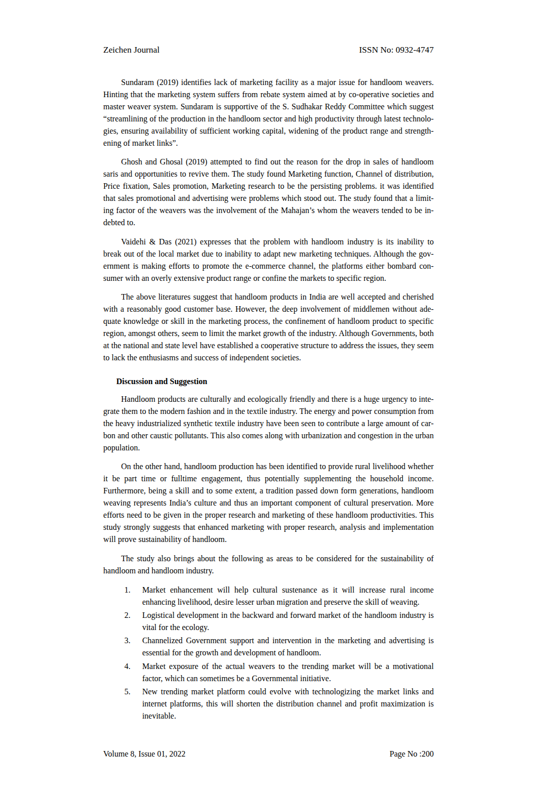Zeichen Journal ISSN No: 0932-4747
Sundaram (2019) identifies lack of marketing facility as a major issue for handloom weavers. Hinting that the marketing system suffers from rebate system aimed at by co-operative societies and master weaver system. Sundaram is supportive of the S. Sudhakar Reddy Committee which suggest “streamlining of the production in the handloom sector and high productivity through latest technologies, ensuring availability of sufficient working capital, widening of the product range and strengthening of market links”.
Ghosh and Ghosal (2019) attempted to find out the reason for the drop in sales of handloom saris and opportunities to revive them. The study found Marketing function, Channel of distribution, Price fixation, Sales promotion, Marketing research to be the persisting problems. it was identified that sales promotional and advertising were problems which stood out. The study found that a limiting factor of the weavers was the involvement of the Mahajan’s whom the weavers tended to be indebted to.
Vaidehi & Das (2021) expresses that the problem with handloom industry is its inability to break out of the local market due to inability to adapt new marketing techniques. Although the government is making efforts to promote the e-commerce channel, the platforms either bombard consumer with an overly extensive product range or confine the markets to specific region.
The above literatures suggest that handloom products in India are well accepted and cherished with a reasonably good customer base. However, the deep involvement of middlemen without adequate knowledge or skill in the marketing process, the confinement of handloom product to specific region, amongst others, seem to limit the market growth of the industry. Although Governments, both at the national and state level have established a cooperative structure to address the issues, they seem to lack the enthusiasms and success of independent societies.
Discussion and Suggestion
Handloom products are culturally and ecologically friendly and there is a huge urgency to integrate them to the modern fashion and in the textile industry. The energy and power consumption from the heavy industrialized synthetic textile industry have been seen to contribute a large amount of carbon and other caustic pollutants. This also comes along with urbanization and congestion in the urban population.
On the other hand, handloom production has been identified to provide rural livelihood whether it be part time or fulltime engagement, thus potentially supplementing the household income. Furthermore, being a skill and to some extent, a tradition passed down form generations, handloom weaving represents India’s culture and thus an important component of cultural preservation. More efforts need to be given in the proper research and marketing of these handloom productivities. This study strongly suggests that enhanced marketing with proper research, analysis and implementation will prove sustainability of handloom.
The study also brings about the following as areas to be considered for the sustainability of handloom and handloom industry.
Market enhancement will help cultural sustenance as it will increase rural income enhancing livelihood, desire lesser urban migration and preserve the skill of weaving.
Logistical development in the backward and forward market of the handloom industry is vital for the ecology.
Channelized Government support and intervention in the marketing and advertising is essential for the growth and development of handloom.
Market exposure of the actual weavers to the trending market will be a motivational factor, which can sometimes be a Governmental initiative.
New trending market platform could evolve with technologizing the market links and internet platforms, this will shorten the distribution channel and profit maximization is inevitable.
Volume 8, Issue 01, 2022 Page No :200